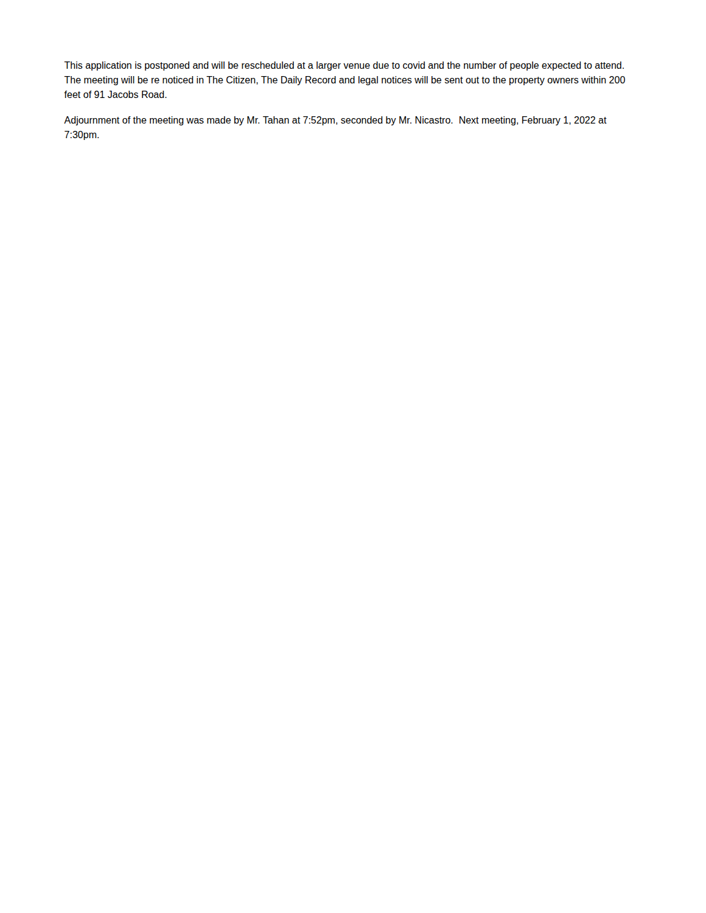This application is postponed and will be rescheduled at a larger venue due to covid and the number of people expected to attend. The meeting will be re noticed in The Citizen, The Daily Record and legal notices will be sent out to the property owners within 200 feet of 91 Jacobs Road.
Adjournment of the meeting was made by Mr. Tahan at 7:52pm, seconded by Mr. Nicastro. Next meeting, February 1, 2022 at 7:30pm.